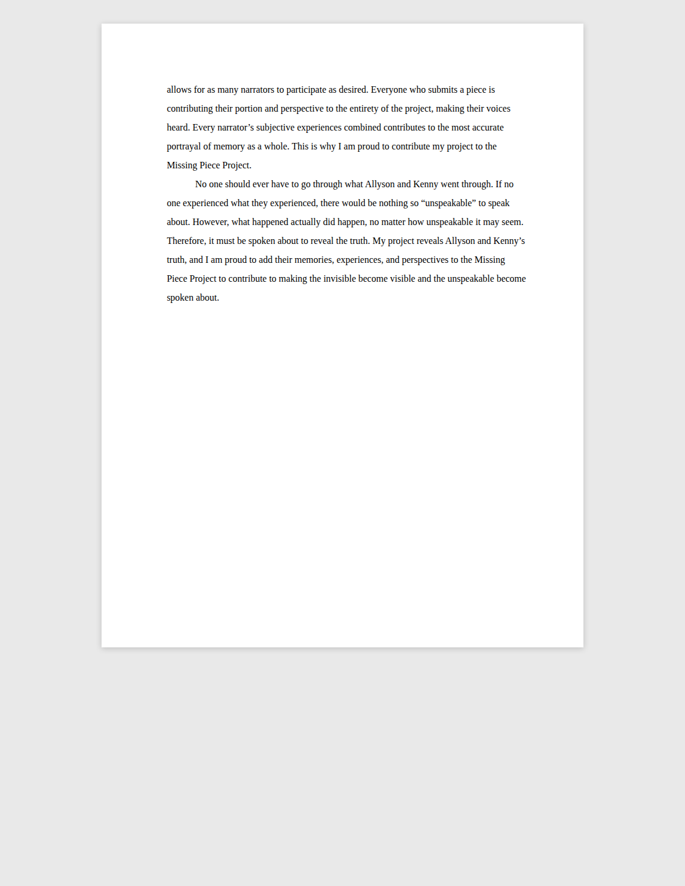allows for as many narrators to participate as desired. Everyone who submits a piece is contributing their portion and perspective to the entirety of the project, making their voices heard. Every narrator’s subjective experiences combined contributes to the most accurate portrayal of memory as a whole. This is why I am proud to contribute my project to the Missing Piece Project.
No one should ever have to go through what Allyson and Kenny went through. If no one experienced what they experienced, there would be nothing so “unspeakable” to speak about. However, what happened actually did happen, no matter how unspeakable it may seem. Therefore, it must be spoken about to reveal the truth. My project reveals Allyson and Kenny’s truth, and I am proud to add their memories, experiences, and perspectives to the Missing Piece Project to contribute to making the invisible become visible and the unspeakable become spoken about.